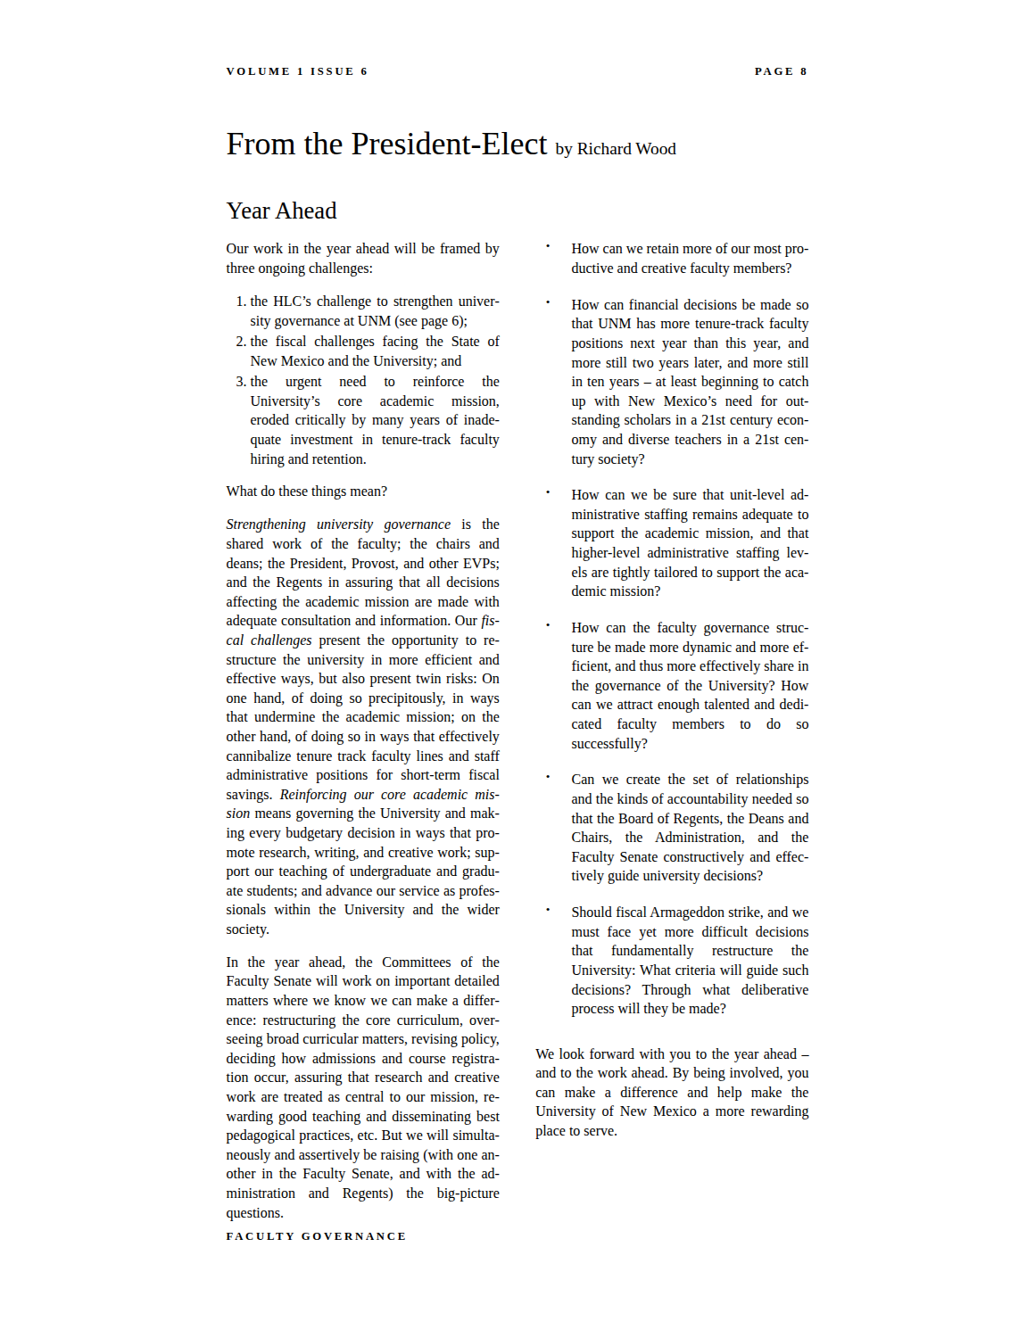VOLUME 1 ISSUE 6
PAGE 8
From the President-Elect by Richard Wood
Year Ahead
Our work in the year ahead will be framed by three ongoing challenges:
the HLC’s challenge to strengthen university governance at UNM (see page 6);
the fiscal challenges facing the State of New Mexico and the University; and
the urgent need to reinforce the University’s core academic mission, eroded critically by many years of inadequate investment in tenure-track faculty hiring and retention.
What do these things mean?
Strengthening university governance is the shared work of the faculty; the chairs and deans; the President, Provost, and other EVPs; and the Regents in assuring that all decisions affecting the academic mission are made with adequate consultation and information. Our fiscal challenges present the opportunity to restructure the university in more efficient and effective ways, but also present twin risks: On one hand, of doing so precipitously, in ways that undermine the academic mission; on the other hand, of doing so in ways that effectively cannibalize tenure track faculty lines and staff administrative positions for short-term fiscal savings. Reinforcing our core academic mission means governing the University and making every budgetary decision in ways that promote research, writing, and creative work; support our teaching of undergraduate and graduate students; and advance our service as professionals within the University and the wider society.
In the year ahead, the Committees of the Faculty Senate will work on important detailed matters where we know we can make a difference: restructuring the core curriculum, overseeing broad curricular matters, revising policy, deciding how admissions and course registration occur, assuring that research and creative work are treated as central to our mission, rewarding good teaching and disseminating best pedagogical practices, etc. But we will simultaneously and assertively be raising (with one another in the Faculty Senate, and with the administration and Regents) the big-picture questions.
How can we retain more of our most productive and creative faculty members?
How can financial decisions be made so that UNM has more tenure-track faculty positions next year than this year, and more still two years later, and more still in ten years – at least beginning to catch up with New Mexico’s need for outstanding scholars in a 21st century economy and diverse teachers in a 21st century society?
How can we be sure that unit-level administrative staffing remains adequate to support the academic mission, and that higher-level administrative staffing levels are tightly tailored to support the academic mission?
How can the faculty governance structure be made more dynamic and more efficient, and thus more effectively share in the governance of the University? How can we attract enough talented and dedicated faculty members to do so successfully?
Can we create the set of relationships and the kinds of accountability needed so that the Board of Regents, the Deans and Chairs, the Administration, and the Faculty Senate constructively and effectively guide university decisions?
Should fiscal Armageddon strike, and we must face yet more difficult decisions that fundamentally restructure the University: What criteria will guide such decisions? Through what deliberative process will they be made?
We look forward with you to the year ahead – and to the work ahead. By being involved, you can make a difference and help make the University of New Mexico a more rewarding place to serve.
FACULTY GOVERNANCE